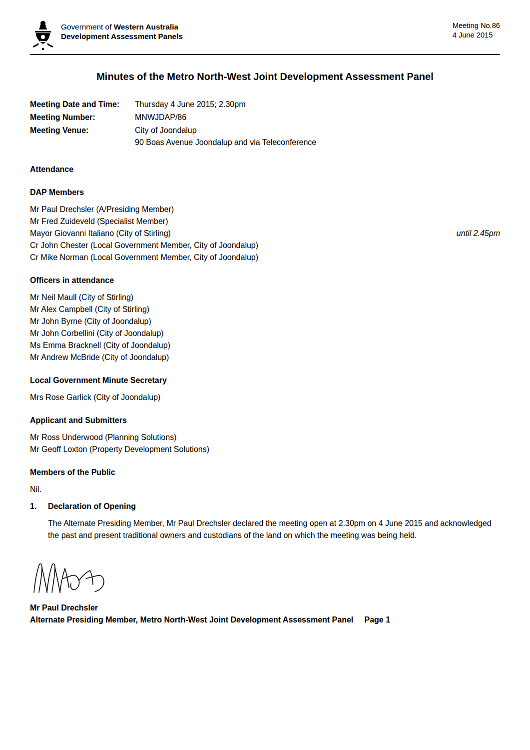Government of Western Australia
Development Assessment Panels
Meeting No.86
4 June 2015
Minutes of the Metro North-West Joint Development Assessment Panel
| Meeting Date and Time: | Thursday 4 June 2015; 2.30pm |
| Meeting Number: | MNWJDAP/86 |
| Meeting Venue: | City of Joondalup 90 Boas Avenue Joondalup and via Teleconference |
Attendance
DAP Members
Mr Paul Drechsler (A/Presiding Member)
Mr Fred Zuideveld (Specialist Member)
Mayor Giovanni Italiano (City of Stirling) until 2.45pm
Cr John Chester (Local Government Member, City of Joondalup)
Cr Mike Norman (Local Government Member, City of Joondalup)
Officers in attendance
Mr Neil Maull (City of Stirling)
Mr Alex Campbell (City of Stirling)
Mr John Byrne (City of Joondalup)
Mr John Corbellini (City of Joondalup)
Ms Emma Bracknell (City of Joondalup)
Mr Andrew McBride (City of Joondalup)
Local Government Minute Secretary
Mrs Rose Garlick (City of Joondalup)
Applicant and Submitters
Mr Ross Underwood (Planning Solutions)
Mr Geoff Loxton (Property Development Solutions)
Members of the Public
Nil.
1. Declaration of Opening
The Alternate Presiding Member, Mr Paul Drechsler declared the meeting open at 2.30pm on 4 June 2015 and acknowledged the past and present traditional owners and custodians of the land on which the meeting was being held.
Mr Paul Drechsler
Alternate Presiding Member, Metro North-West Joint Development Assessment Panel Page 1